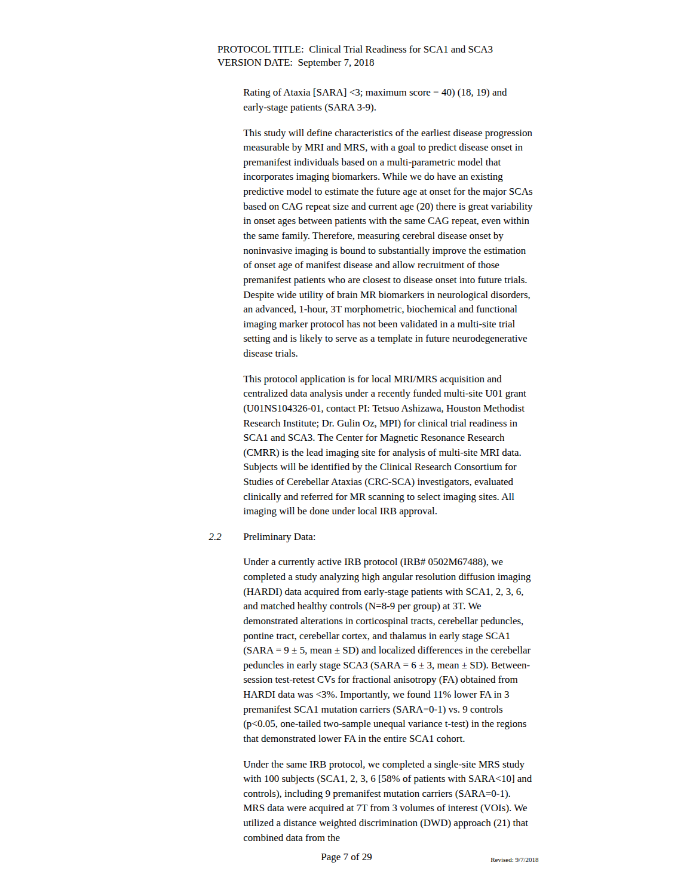PROTOCOL TITLE: Clinical Trial Readiness for SCA1 and SCA3
VERSION DATE: September 7, 2018
Rating of Ataxia [SARA] <3; maximum score = 40) (18, 19) and early-stage patients (SARA 3-9).
This study will define characteristics of the earliest disease progression measurable by MRI and MRS, with a goal to predict disease onset in premanifest individuals based on a multi-parametric model that incorporates imaging biomarkers. While we do have an existing predictive model to estimate the future age at onset for the major SCAs based on CAG repeat size and current age (20) there is great variability in onset ages between patients with the same CAG repeat, even within the same family. Therefore, measuring cerebral disease onset by noninvasive imaging is bound to substantially improve the estimation of onset age of manifest disease and allow recruitment of those premanifest patients who are closest to disease onset into future trials. Despite wide utility of brain MR biomarkers in neurological disorders, an advanced, 1-hour, 3T morphometric, biochemical and functional imaging marker protocol has not been validated in a multi-site trial setting and is likely to serve as a template in future neurodegenerative disease trials.
This protocol application is for local MRI/MRS acquisition and centralized data analysis under a recently funded multi-site U01 grant (U01NS104326-01, contact PI: Tetsuo Ashizawa, Houston Methodist Research Institute; Dr. Gulin Oz, MPI) for clinical trial readiness in SCA1 and SCA3. The Center for Magnetic Resonance Research (CMRR) is the lead imaging site for analysis of multi-site MRI data. Subjects will be identified by the Clinical Research Consortium for Studies of Cerebellar Ataxias (CRC-SCA) investigators, evaluated clinically and referred for MR scanning to select imaging sites. All imaging will be done under local IRB approval.
2.2
Preliminary Data:
Under a currently active IRB protocol (IRB# 0502M67488), we completed a study analyzing high angular resolution diffusion imaging (HARDI) data acquired from early-stage patients with SCA1, 2, 3, 6, and matched healthy controls (N=8-9 per group) at 3T. We demonstrated alterations in corticospinal tracts, cerebellar peduncles, pontine tract, cerebellar cortex, and thalamus in early stage SCA1 (SARA = 9 ± 5, mean ± SD) and localized differences in the cerebellar peduncles in early stage SCA3 (SARA = 6 ± 3, mean ± SD). Between-session test-retest CVs for fractional anisotropy (FA) obtained from HARDI data was <3%. Importantly, we found 11% lower FA in 3 premanifest SCA1 mutation carriers (SARA=0-1) vs. 9 controls (p<0.05, one-tailed two-sample unequal variance t-test) in the regions that demonstrated lower FA in the entire SCA1 cohort.
Under the same IRB protocol, we completed a single-site MRS study with 100 subjects (SCA1, 2, 3, 6 [58% of patients with SARA<10] and controls), including 9 premanifest mutation carriers (SARA=0-1). MRS data were acquired at 7T from 3 volumes of interest (VOIs). We utilized a distance weighted discrimination (DWD) approach (21) that combined data from the
Page 7 of 29
Revised: 9/7/2018